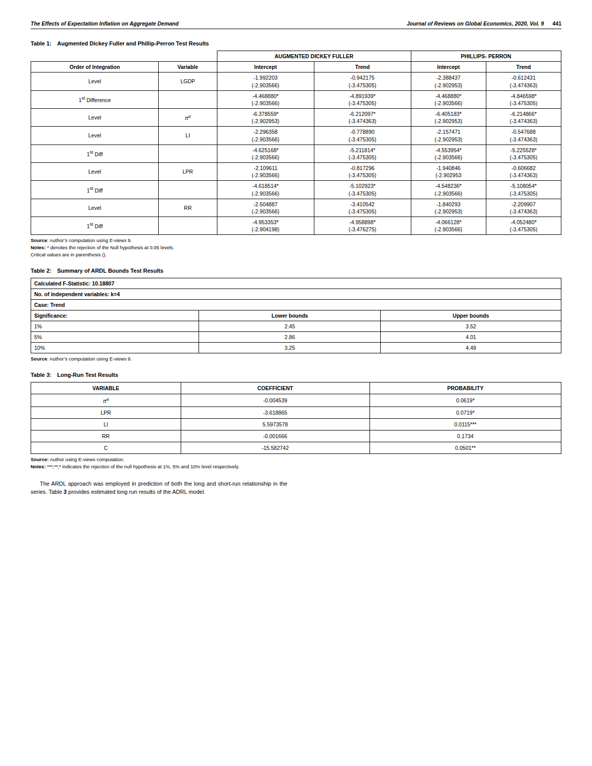The Effects of Expectation Inflation on Aggregate Demand
Journal of Reviews on Global Economics, 2020, Vol. 9 441
Table 1: Augmented Dickey Fuller and Phillip-Perron Test Results
| | | AUGMENTED DICKEY FULLER | PHILLIPS- PERRON |
| Order of Integration | Variable | Intercept | Trend | Intercept | Trend |
| Level | LGDP | -1.992203 (-2.903566) | -0.942175 (-3.475305) | -2.388437 (-2.902953) | -0.612431 (-3.474363) |
| 1 st Difference | | -4.468880* (-2.903566) | -4.891939* (-3.475305) | -4.468880* (-2.903566) | -4.846598* (-3.475305) |
| Level | π e | -6.378559* (-2.902953) | -6.212097* (-3.474363) | -6.405183* (-2.902953) | -6.214866* (-3.474363) |
| Level | LI | -2.296358 (-2.903566) | -0.778890 (-3.475305) | -2.157471 (-2.902953) | -0.547688 (-3.474363) |
| 1 st Diff | | -4.625168* (-2.903566) | -5.211814* (-3.475305) | -4.553954* (-2.903566) | -5.225528* (-3.475305) |
| Level | LPR | -2.109611 (-2.903566) | -0.817296 (-3.475305) | -1.940846 (-2.902953 | -0.606682 (-3.474363) |
| 1 st Diff | | -4.618514* (-2.903566) | -5.102923* (-3.475305) | -4.548236* (-2.903566) | -5.108054* (-3.475305) |
| Level | RR | -2.504887 (-2.903566) | -3.410542 (-3.475305) | -1.840293 (-2.902953) | -2.209907 (-3.474363) |
| 1 st Diff | | -4.953353* (-2.904198) | -4.958898* (-3.476275) | -4.066128* (-2.903566) | -4.052480* (-3.475305) |
Source: Author’s computation using E-views 9.
Notes: * denotes the rejection of the Null hypothesis at 0.05 levels.
Critical values are in parenthesis ().
Table 2: Summary of ARDL Bounds Test Results
| Calculated F-Statistic: 10.18807 |
| No. of independent variables: k=4 |
| Case: Trend |
| Significance: | Lower bounds | Upper bounds |
| 1% | 2.45 | 3.52 |
| 5% | 2.86 | 4.01 |
| 10% | 3.25 | 4.49 |
Source: Author’s computation using E-views 9.
Table 3: Long-Run Test Results
| VARIABLE | COEFFICIENT | PROBABILITY |
| --- | --- | --- |
| π e | -0.004539 | 0.0619* |
| LPR | -3.618865 | 0.0719* |
| LI | 5.5973578 | 0.0115*** |
| RR | -0.001666 | 0.1734 |
| C | -15.582742 | 0.0501** |
Source: Author using E-views computation.
Notes: ***;**;* indicates the rejection of the null hypothesis at 1%, 5% and 10% level respectively.
The ARDL approach was employed in prediction of both the long and short-run relationship in the series. Table 3 provides estimated long run results of the ADRL model.